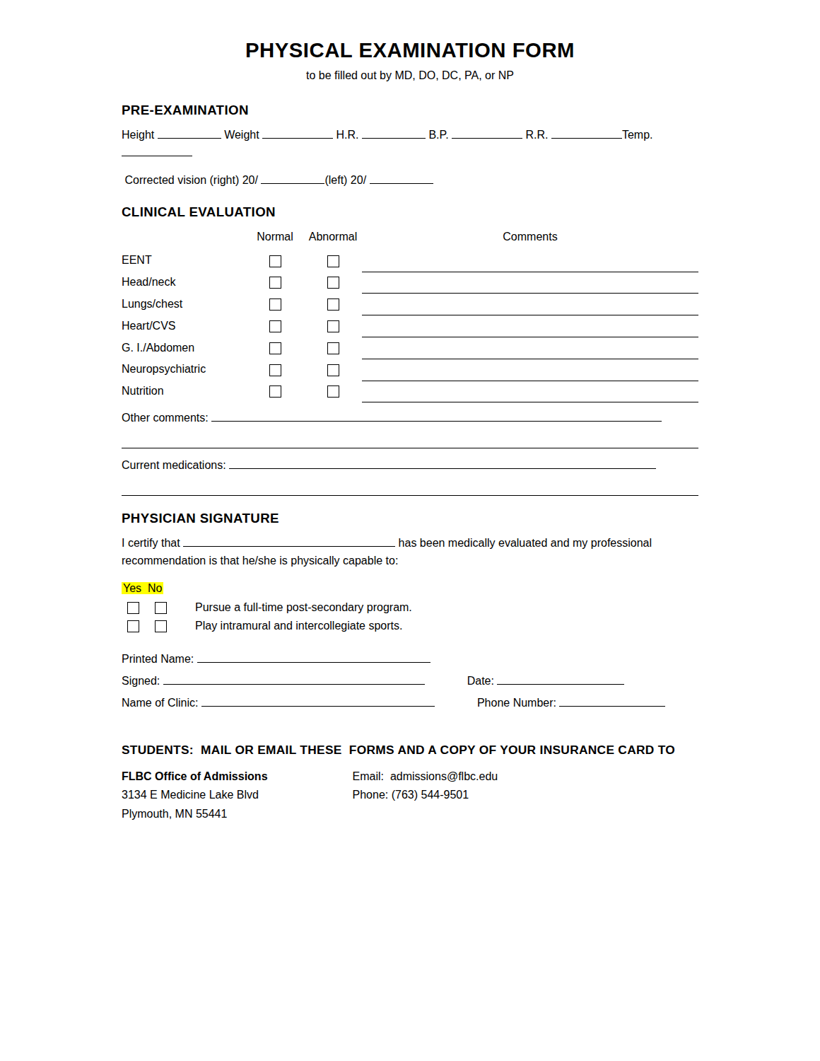Physical Examination Form
to be filled out by MD, DO, DC, PA, or NP
Pre-Examination
Height Weight H.R. B.P. R.R. Temp.
Corrected vision (right) 20/ (left) 20/
Clinical Evaluation
| | Normal | Abnormal | Comments |
| --- | --- | --- | --- |
| EENT | | | |
| Head/neck | | | |
| Lungs/chest | | | |
| Heart/CVS | | | |
| G. I./Abdomen | | | |
| Neuropsychiatric | | | |
| Nutrition | | | |
Other comments:
Current medications:
Physician Signature
I certify that has been medically evaluated and my professional recommendation is that he/she is physically capable to:
Yes No
Pursue a full-time post-secondary program.
Play intramural and intercollegiate sports.
Printed Name:
Signed: Date:
Name of Clinic: Phone Number:
Students: Mail or Email these Forms and a Copy of Your Insurance Card to
FLBC Office of Admissions
3134 E Medicine Lake Blvd
Plymouth, MN 55441
Email: admissions@flbc.edu
Phone: (763) 544-9501